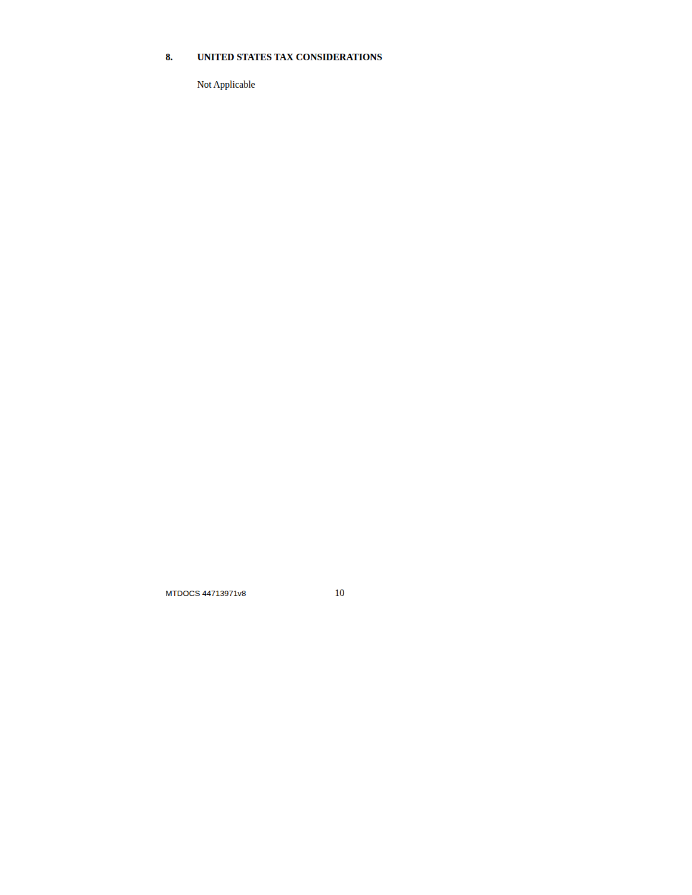8. UNITED STATES TAX CONSIDERATIONS
Not Applicable
MTDOCS 44713971v8 10